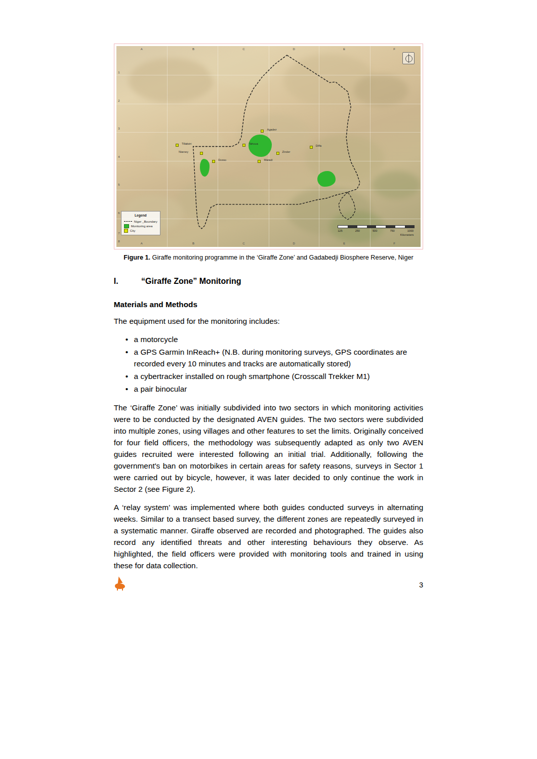1 2 3 4 5 6 7 8 A B C D E F A B C D E F
Maradi
Zinder
Agadez
Tahoua
Niamey
Dosso
Tillabéri
Diffa
Legend
Niger _Boundary
Monitoring area
City
1252505007501000
Kilometers
Figure 1. Giraffe monitoring programme in the ‘Giraffe Zone’ and Gadabedji Biosphere Reserve, Niger
I.“Giraffe Zone” Monitoring
Materials and Methods
The equipment used for the monitoring includes:
a motorcycle
a GPS Garmin InReach+ (N.B. during monitoring surveys, GPS coordinates are recorded every 10 minutes and tracks are automatically stored)
a cybertracker installed on rough smartphone (Crosscall Trekker M1)
a pair binocular
The ‘Giraffe Zone’ was initially subdivided into two sectors in which monitoring activities were to be conducted by the designated AVEN guides. The two sectors were subdivided into multiple zones, using villages and other features to set the limits. Originally conceived for four field officers, the methodology was subsequently adapted as only two AVEN guides recruited were interested following an initial trial. Additionally, following the government's ban on motorbikes in certain areas for safety reasons, surveys in Sector 1 were carried out by bicycle, however, it was later decided to only continue the work in Sector 2 (see Figure 2).
A ‘relay system’ was implemented where both guides conducted surveys in alternating weeks. Similar to a transect based survey, the different zones are repeatedly surveyed in a systematic manner. Giraffe observed are recorded and photographed. The guides also record any identified threats and other interesting behaviours they observe. As highlighted, the field officers were provided with monitoring tools and trained in using these for data collection.
3